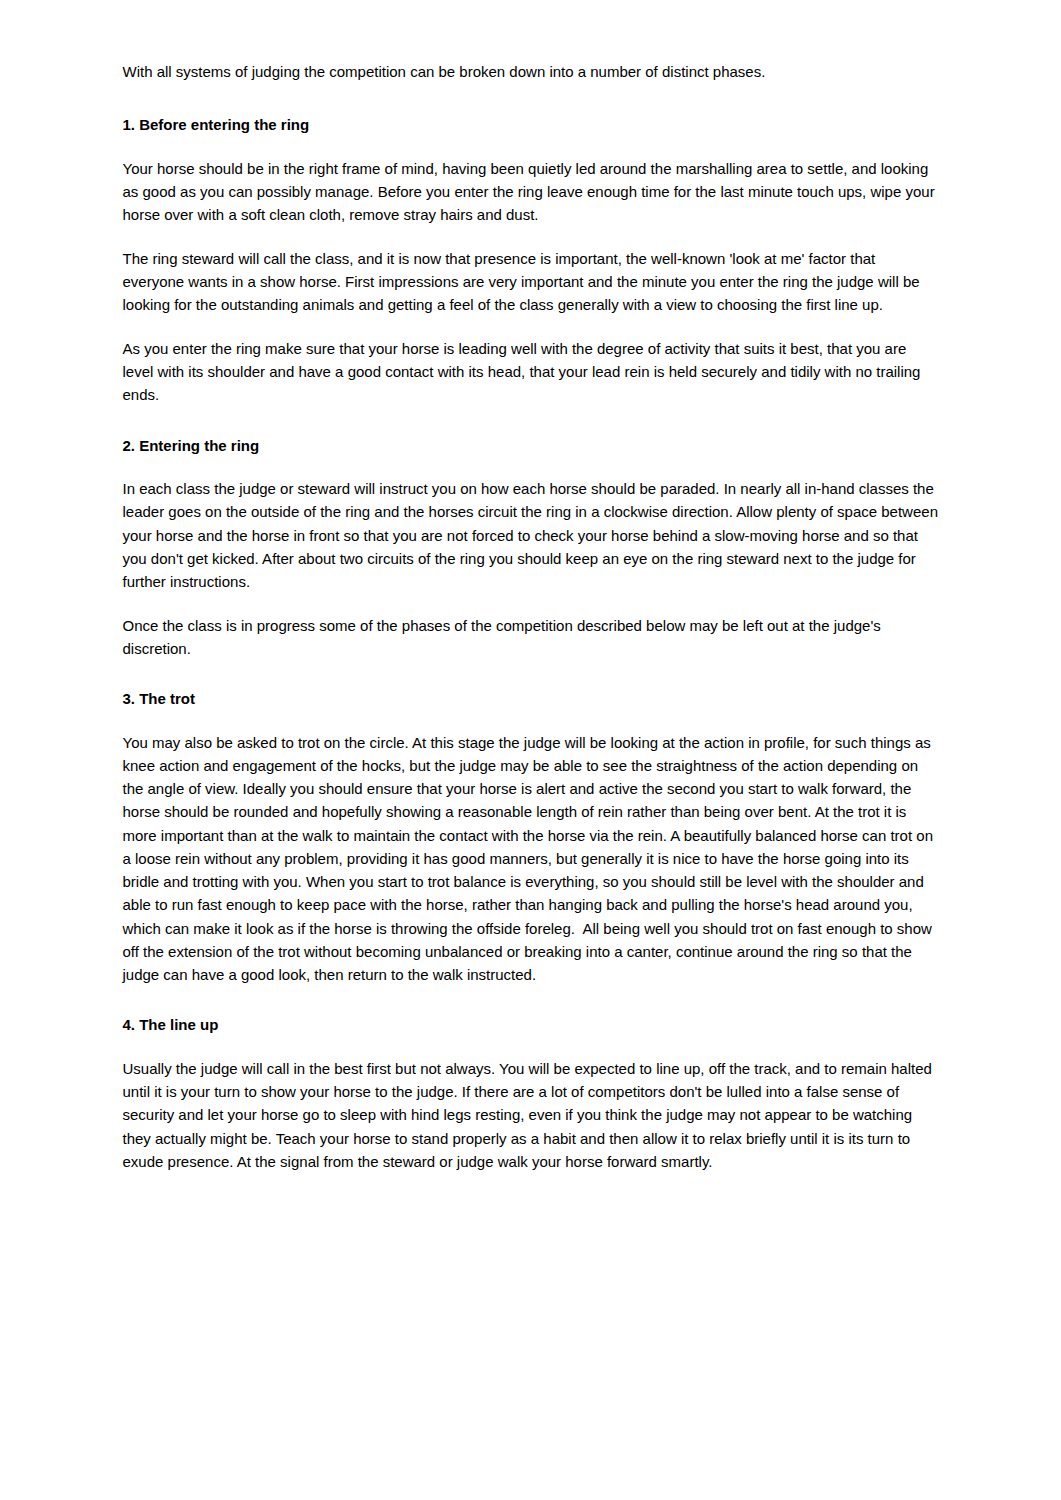With all systems of judging the competition can be broken down into a number of distinct phases.
1. Before entering the ring
Your horse should be in the right frame of mind, having been quietly led around the marshalling area to settle, and looking as good as you can possibly manage. Before you enter the ring leave enough time for the last minute touch ups, wipe your horse over with a soft clean cloth, remove stray hairs and dust.
The ring steward will call the class, and it is now that presence is important, the well-known 'look at me' factor that everyone wants in a show horse. First impressions are very important and the minute you enter the ring the judge will be looking for the outstanding animals and getting a feel of the class generally with a view to choosing the first line up.
As you enter the ring make sure that your horse is leading well with the degree of activity that suits it best, that you are level with its shoulder and have a good contact with its head, that your lead rein is held securely and tidily with no trailing ends.
2. Entering the ring
In each class the judge or steward will instruct you on how each horse should be paraded. In nearly all in-hand classes the leader goes on the outside of the ring and the horses circuit the ring in a clockwise direction. Allow plenty of space between your horse and the horse in front so that you are not forced to check your horse behind a slow-moving horse and so that you don't get kicked. After about two circuits of the ring you should keep an eye on the ring steward next to the judge for further instructions.
Once the class is in progress some of the phases of the competition described below may be left out at the judge's discretion.
3. The trot
You may also be asked to trot on the circle. At this stage the judge will be looking at the action in profile, for such things as knee action and engagement of the hocks, but the judge may be able to see the straightness of the action depending on the angle of view. Ideally you should ensure that your horse is alert and active the second you start to walk forward, the horse should be rounded and hopefully showing a reasonable length of rein rather than being over bent. At the trot it is more important than at the walk to maintain the contact with the horse via the rein. A beautifully balanced horse can trot on a loose rein without any problem, providing it has good manners, but generally it is nice to have the horse going into its bridle and trotting with you. When you start to trot balance is everything, so you should still be level with the shoulder and able to run fast enough to keep pace with the horse, rather than hanging back and pulling the horse's head around you, which can make it look as if the horse is throwing the offside foreleg. All being well you should trot on fast enough to show off the extension of the trot without becoming unbalanced or breaking into a canter, continue around the ring so that the judge can have a good look, then return to the walk instructed.
4. The line up
Usually the judge will call in the best first but not always. You will be expected to line up, off the track, and to remain halted until it is your turn to show your horse to the judge. If there are a lot of competitors don't be lulled into a false sense of security and let your horse go to sleep with hind legs resting, even if you think the judge may not appear to be watching they actually might be. Teach your horse to stand properly as a habit and then allow it to relax briefly until it is its turn to exude presence. At the signal from the steward or judge walk your horse forward smartly.